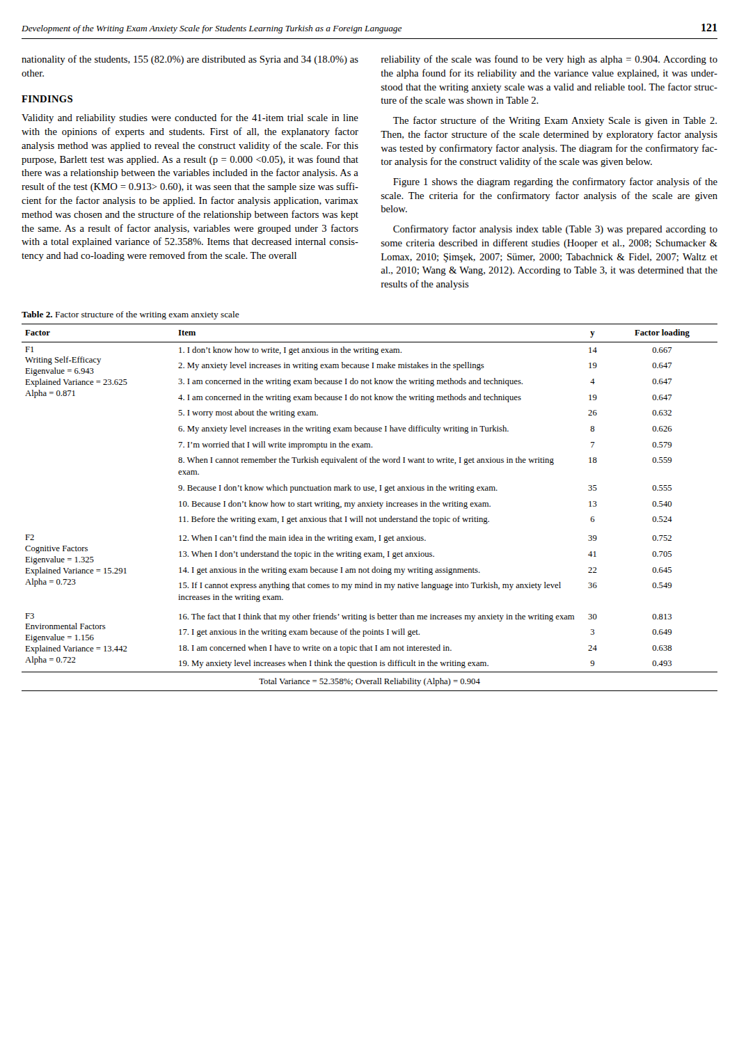Development of the Writing Exam Anxiety Scale for Students Learning Turkish as a Foreign Language 121
nationality of the students, 155 (82.0%) are distributed as Syria and 34 (18.0%) as other.
FINDINGS
Validity and reliability studies were conducted for the 41-item trial scale in line with the opinions of experts and students. First of all, the explanatory factor analysis method was applied to reveal the construct validity of the scale. For this purpose, Barlett test was applied. As a result (p = 0.000 <0.05), it was found that there was a relationship between the variables included in the factor analysis. As a result of the test (KMO = 0.913> 0.60), it was seen that the sample size was sufficient for the factor analysis to be applied. In factor analysis application, varimax method was chosen and the structure of the relationship between factors was kept the same. As a result of factor analysis, variables were grouped under 3 factors with a total explained variance of 52.358%. Items that decreased internal consistency and had co-loading were removed from the scale. The overall
reliability of the scale was found to be very high as alpha = 0.904. According to the alpha found for its reliability and the variance value explained, it was understood that the writing anxiety scale was a valid and reliable tool. The factor structure of the scale was shown in Table 2.
The factor structure of the Writing Exam Anxiety Scale is given in Table 2. Then, the factor structure of the scale determined by exploratory factor analysis was tested by confirmatory factor analysis. The diagram for the confirmatory factor analysis for the construct validity of the scale was given below.
Figure 1 shows the diagram regarding the confirmatory factor analysis of the scale. The criteria for the confirmatory factor analysis of the scale are given below.
Confirmatory factor analysis index table (Table 3) was prepared according to some criteria described in different studies (Hooper et al., 2008; Schumacker & Lomax, 2010; Şimşek, 2007; Sümer, 2000; Tabachnick & Fidel, 2007; Waltz et al., 2010; Wang & Wang, 2012). According to Table 3, it was determined that the results of the analysis
Table 2. Factor structure of the writing exam anxiety scale
| Factor | Item | y | Factor loading |
| --- | --- | --- | --- |
| F1 Writing Self-Efficacy Eigenvalue = 6.943 Explained Variance = 23.625 Alpha = 0.871 | 1. I don’t know how to write, I get anxious in the writing exam. | 14 | 0.667 |
| 2. My anxiety level increases in writing exam because I make mistakes in the spellings | 19 | 0.647 |
| 3. I am concerned in the writing exam because I do not know the writing methods and techniques. | 4 | 0.647 |
| 4. I am concerned in the writing exam because I do not know the writing methods and techniques | 19 | 0.647 |
| 5. I worry most about the writing exam. | 26 | 0.632 |
| 6. My anxiety level increases in the writing exam because I have difficulty writing in Turkish. | 8 | 0.626 |
| 7. I’m worried that I will write impromptu in the exam. | 7 | 0.579 |
| 8. When I cannot remember the Turkish equivalent of the word I want to write, I get anxious in the writing exam. | 18 | 0.559 |
| 9. Because I don’t know which punctuation mark to use, I get anxious in the writing exam. | 35 | 0.555 |
| 10. Because I don’t know how to start writing, my anxiety increases in the writing exam. | 13 | 0.540 |
| 11. Before the writing exam, I get anxious that I will not understand the topic of writing. | 6 | 0.524 |
| F2 Cognitive Factors Eigenvalue = 1.325 Explained Variance = 15.291 Alpha = 0.723 | 12. When I can’t find the main idea in the writing exam, I get anxious. | 39 | 0.752 |
| 13. When I don’t understand the topic in the writing exam, I get anxious. | 41 | 0.705 |
| 14. I get anxious in the writing exam because I am not doing my writing assignments. | 22 | 0.645 |
| 15. If I cannot express anything that comes to my mind in my native language into Turkish, my anxiety level increases in the writing exam. | 36 | 0.549 |
| F3 Environmental Factors Eigenvalue = 1.156 Explained Variance = 13.442 Alpha = 0.722 | 16. The fact that I think that my other friends’ writing is better than me increases my anxiety in the writing exam | 30 | 0.813 |
| 17. I get anxious in the writing exam because of the points I will get. | 3 | 0.649 |
| 18. I am concerned when I have to write on a topic that I am not interested in. | 24 | 0.638 |
| 19. My anxiety level increases when I think the question is difficult in the writing exam. | 9 | 0.493 |
| Total Variance = 52.358%; Overall Reliability (Alpha) = 0.904 |